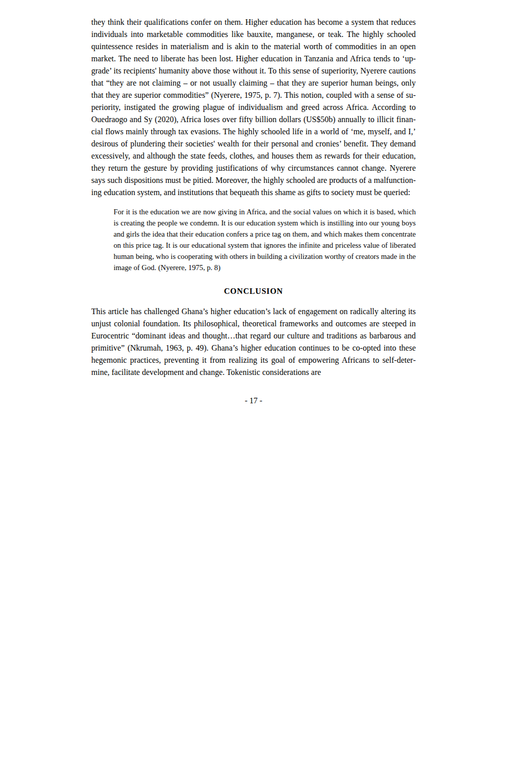they think their qualifications confer on them. Higher education has become a system that reduces individuals into marketable commodities like bauxite, manganese, or teak. The highly schooled quintessence resides in materialism and is akin to the material worth of commodities in an open market. The need to liberate has been lost. Higher education in Tanzania and Africa tends to ‘upgrade’ its recipients' humanity above those without it. To this sense of superiority, Nyerere cautions that “they are not claiming – or not usually claiming – that they are superior human beings, only that they are superior commodities” (Nyerere, 1975, p. 7). This notion, coupled with a sense of superiority, instigated the growing plague of individualism and greed across Africa. According to Ouedraogo and Sy (2020), Africa loses over fifty billion dollars (US$50b) annually to illicit financial flows mainly through tax evasions. The highly schooled life in a world of ‘me, myself, and I,’ desirous of plundering their societies' wealth for their personal and cronies’ benefit. They demand excessively, and although the state feeds, clothes, and houses them as rewards for their education, they return the gesture by providing justifications of why circumstances cannot change. Nyerere says such dispositions must be pitied. Moreover, the highly schooled are products of a malfunctioning education system, and institutions that bequeath this shame as gifts to society must be queried:
For it is the education we are now giving in Africa, and the social values on which it is based, which is creating the people we condemn. It is our education system which is instilling into our young boys and girls the idea that their education confers a price tag on them, and which makes them concentrate on this price tag. It is our educational system that ignores the infinite and priceless value of liberated human being, who is cooperating with others in building a civilization worthy of creators made in the image of God. (Nyerere, 1975, p. 8)
CONCLUSION
This article has challenged Ghana’s higher education’s lack of engagement on radically altering its unjust colonial foundation. Its philosophical, theoretical frameworks and outcomes are steeped in Eurocentric “dominant ideas and thought…that regard our culture and traditions as barbarous and primitive” (Nkrumah, 1963, p. 49). Ghana’s higher education continues to be co-opted into these hegemonic practices, preventing it from realizing its goal of empowering Africans to self-determine, facilitate development and change. Tokenistic considerations are
- 17 -